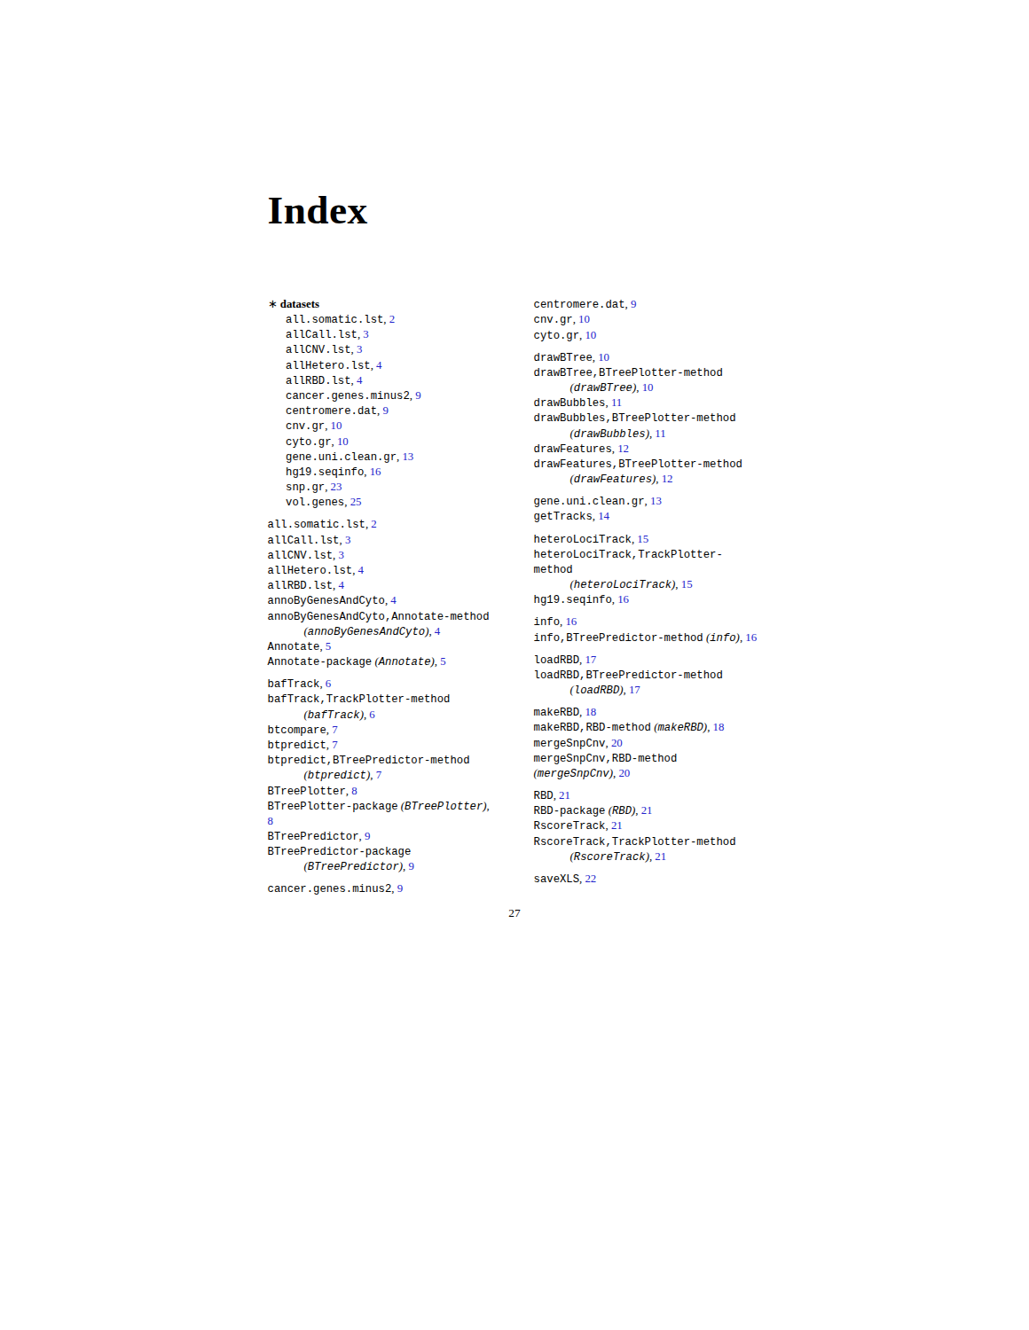Index
∗ datasets
all.somatic.lst, 2
allCall.lst, 3
allCNV.lst, 3
allHetero.lst, 4
allRBD.lst, 4
cancer.genes.minus2, 9
centromere.dat, 9
cnv.gr, 10
cyto.gr, 10
gene.uni.clean.gr, 13
hg19.seqinfo, 16
snp.gr, 23
vol.genes, 25
all.somatic.lst, 2
allCall.lst, 3
allCNV.lst, 3
allHetero.lst, 4
allRBD.lst, 4
annoByGenesAndCyto, 4
annoByGenesAndCyto,Annotate-method
(annoByGenesAndCyto), 4
Annotate, 5
Annotate-package (Annotate), 5
bafTrack, 6
bafTrack,TrackPlotter-method
(bafTrack), 6
btcompare, 7
btpredict, 7
btpredict,BTreePredictor-method
(btpredict), 7
BTreePlotter, 8
BTreePlotter-package (BTreePlotter), 8
BTreePredictor, 9
BTreePredictor-package
(BTreePredictor), 9
cancer.genes.minus2, 9
centromere.dat, 9
cnv.gr, 10
cyto.gr, 10
drawBTree, 10
drawBTree,BTreePlotter-method
(drawBTree), 10
drawBubbles, 11
drawBubbles,BTreePlotter-method
(drawBubbles), 11
drawFeatures, 12
drawFeatures,BTreePlotter-method
(drawFeatures), 12
gene.uni.clean.gr, 13
getTracks, 14
heteroLociTrack, 15
heteroLociTrack,TrackPlotter-method
(heteroLociTrack), 15
hg19.seqinfo, 16
info, 16
info,BTreePredictor-method (info), 16
loadRBD, 17
loadRBD,BTreePredictor-method
(loadRBD), 17
makeRBD, 18
makeRBD,RBD-method (makeRBD), 18
mergeSnpCnv, 20
mergeSnpCnv,RBD-method (mergeSnpCnv), 20
RBD, 21
RBD-package (RBD), 21
RscoreTrack, 21
RscoreTrack,TrackPlotter-method
(RscoreTrack), 21
saveXLS, 22
27